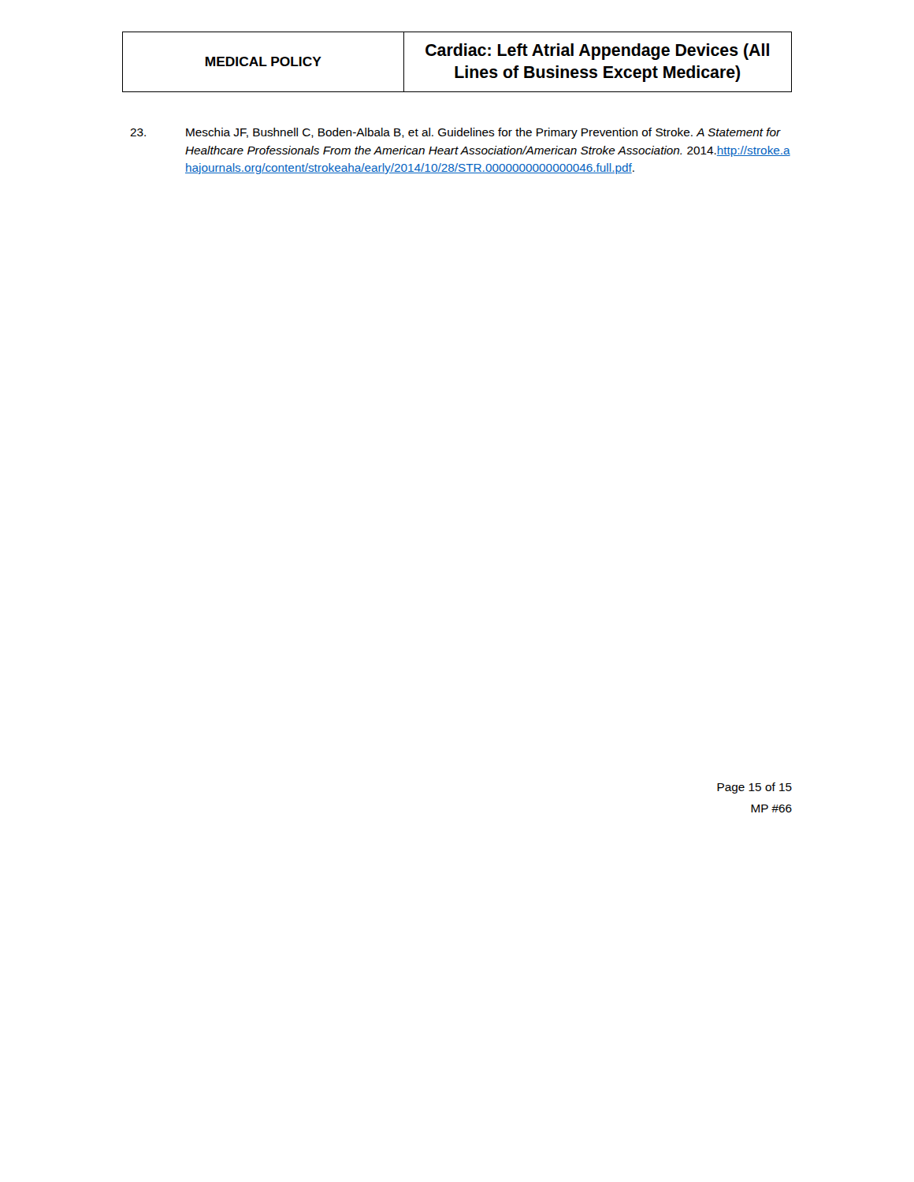| MEDICAL POLICY | Cardiac: Left Atrial Appendage Devices (All Lines of Business Except Medicare) |
23.
Meschia JF, Bushnell C, Boden-Albala B, et al. Guidelines for the Primary Prevention of Stroke. A Statement for Healthcare Professionals From the American Heart Association/American Stroke Association. 2014.http://stroke.ahajournals.org/content/strokeaha/early/2014/10/28/STR.0000000000000046.full.pdf.
Page 15 of 15
MP #66